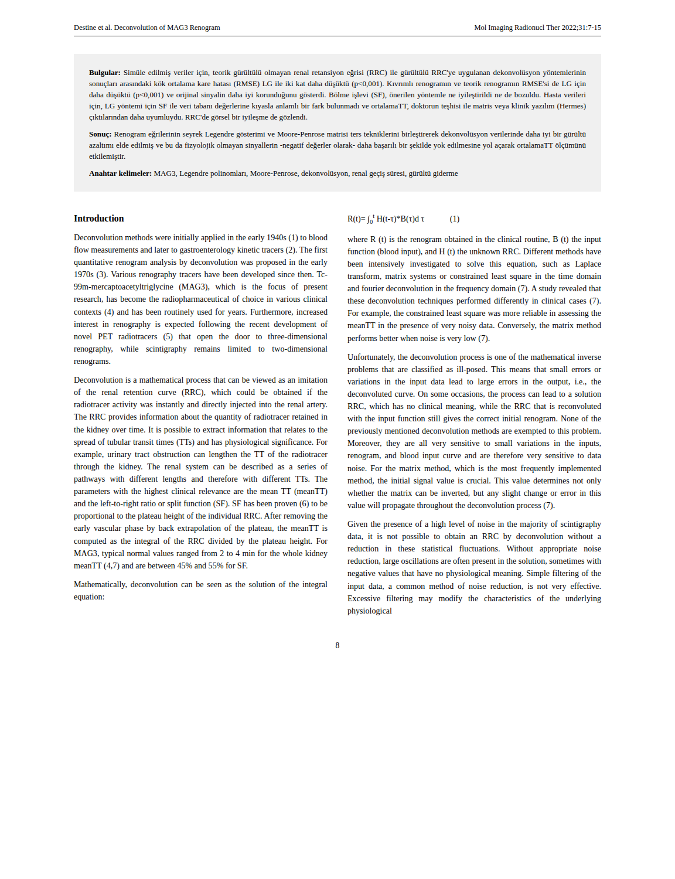Destine et al. Deconvolution of MAG3 Renogram
Mol Imaging Radionucl Ther 2022;31:7-15
Bulgular: Simüle edilmiş veriler için, teorik gürültülü olmayan renal retansiyon eğrisi (RRC) ile gürültülü RRC'ye uygulanan dekonvolüsyon yöntemlerinin sonuçları arasındaki kök ortalama kare hatası (RMSE) LG ile iki kat daha düşüktü (p<0,001). Kıvrımlı renogramın ve teorik renogramın RMSE'si de LG için daha düşüktü (p<0,001) ve orijinal sinyalin daha iyi korunduğunu gösterdi. Bölme işlevi (SF), önerilen yöntemle ne iyileştirildi ne de bozuldu. Hasta verileri için, LG yöntemi için SF ile veri tabanı değerlerine kıyasla anlamlı bir fark bulunmadı ve ortalamaTT, doktorun teşhisi ile matris veya klinik yazılım (Hermes) çıktılarından daha uyumluydu. RRC'de görsel bir iyileşme de gözlendi.
Sonuç: Renogram eğrilerinin seyrek Legendre gösterimi ve Moore-Penrose matrisi ters tekniklerini birleştirerek dekonvolüsyon verilerinde daha iyi bir gürültü azaltımı elde edilmiş ve bu da fizyolojik olmayan sinyallerin -negatif değerler olarak- daha başarılı bir şekilde yok edilmesine yol açarak ortalamaTT ölçümünü etkilemiştir.
Anahtar kelimeler: MAG3, Legendre polinomları, Moore-Penrose, dekonvolüsyon, renal geçiş süresi, gürültü giderme
Introduction
Deconvolution methods were initially applied in the early 1940s (1) to blood flow measurements and later to gastroenterology kinetic tracers (2). The first quantitative renogram analysis by deconvolution was proposed in the early 1970s (3). Various renography tracers have been developed since then. Tc-99m-mercaptoacetyltriglycine (MAG3), which is the focus of present research, has become the radiopharmaceutical of choice in various clinical contexts (4) and has been routinely used for years. Furthermore, increased interest in renography is expected following the recent development of novel PET radiotracers (5) that open the door to three-dimensional renography, while scintigraphy remains limited to two-dimensional renograms.
Deconvolution is a mathematical process that can be viewed as an imitation of the renal retention curve (RRC), which could be obtained if the radiotracer activity was instantly and directly injected into the renal artery. The RRC provides information about the quantity of radiotracer retained in the kidney over time. It is possible to extract information that relates to the spread of tubular transit times (TTs) and has physiological significance. For example, urinary tract obstruction can lengthen the TT of the radiotracer through the kidney. The renal system can be described as a series of pathways with different lengths and therefore with different TTs. The parameters with the highest clinical relevance are the mean TT (meanTT) and the left-to-right ratio or split function (SF). SF has been proven (6) to be proportional to the plateau height of the individual RRC. After removing the early vascular phase by back extrapolation of the plateau, the meanTT is computed as the integral of the RRC divided by the plateau height. For MAG3, typical normal values ranged from 2 to 4 min for the whole kidney meanTT (4,7) and are between 45% and 55% for SF.
Mathematically, deconvolution can be seen as the solution of the integral equation:
R(t)= ∫0t H(t-τ)*B(τ)d τ (1)
where R (t) is the renogram obtained in the clinical routine, B (t) the input function (blood input), and H (t) the unknown RRC. Different methods have been intensively investigated to solve this equation, such as Laplace transform, matrix systems or constrained least square in the time domain and fourier deconvolution in the frequency domain (7). A study revealed that these deconvolution techniques performed differently in clinical cases (7). For example, the constrained least square was more reliable in assessing the meanTT in the presence of very noisy data. Conversely, the matrix method performs better when noise is very low (7).
Unfortunately, the deconvolution process is one of the mathematical inverse problems that are classified as ill-posed. This means that small errors or variations in the input data lead to large errors in the output, i.e., the deconvoluted curve. On some occasions, the process can lead to a solution RRC, which has no clinical meaning, while the RRC that is reconvoluted with the input function still gives the correct initial renogram. None of the previously mentioned deconvolution methods are exempted to this problem. Moreover, they are all very sensitive to small variations in the inputs, renogram, and blood input curve and are therefore very sensitive to data noise. For the matrix method, which is the most frequently implemented method, the initial signal value is crucial. This value determines not only whether the matrix can be inverted, but any slight change or error in this value will propagate throughout the deconvolution process (7).
Given the presence of a high level of noise in the majority of scintigraphy data, it is not possible to obtain an RRC by deconvolution without a reduction in these statistical fluctuations. Without appropriate noise reduction, large oscillations are often present in the solution, sometimes with negative values that have no physiological meaning. Simple filtering of the input data, a common method of noise reduction, is not very effective. Excessive filtering may modify the characteristics of the underlying physiological
8